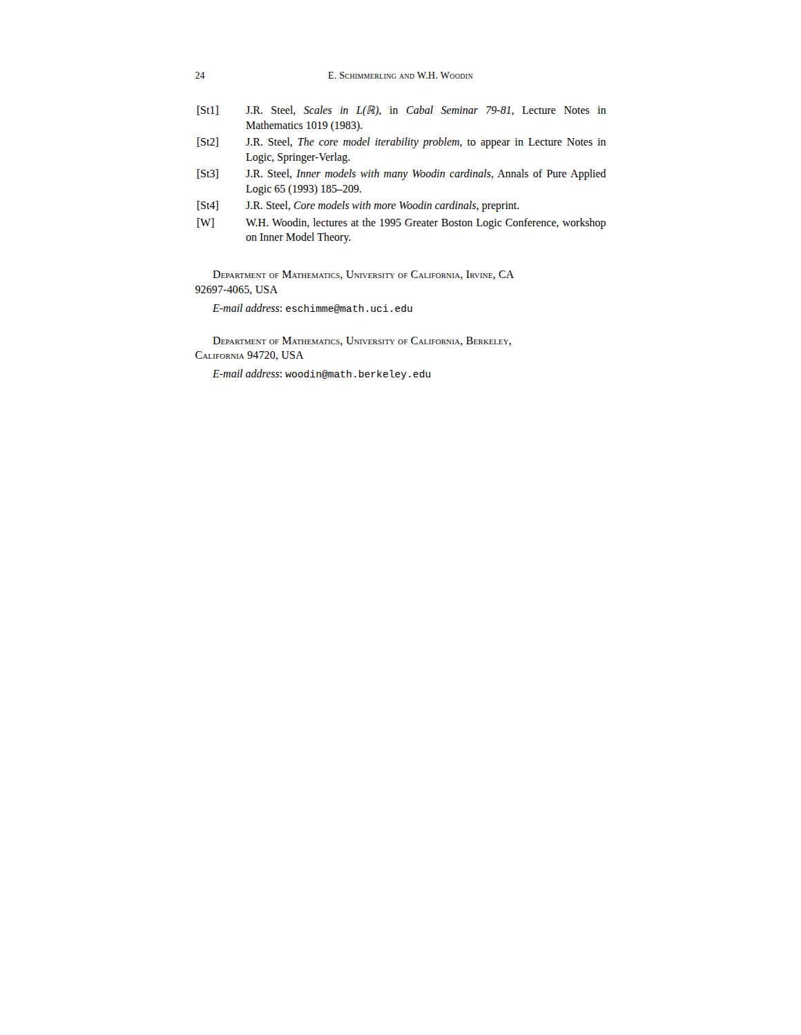24 E. Schimmerling and W.H. Woodin
[St1] J.R. Steel, Scales in L(ℝ), in Cabal Seminar 79-81, Lecture Notes in Mathematics 1019 (1983).
[St2] J.R. Steel, The core model iterability problem, to appear in Lecture Notes in Logic, Springer-Verlag.
[St3] J.R. Steel, Inner models with many Woodin cardinals, Annals of Pure Applied Logic 65 (1993) 185–209.
[St4] J.R. Steel, Core models with more Woodin cardinals, preprint.
[W] W.H. Woodin, lectures at the 1995 Greater Boston Logic Conference, workshop on Inner Model Theory.
Department of Mathematics, University of California, Irvine, CA
92697-4065, USA
E-mail address: eschimme@math.uci.edu
Department of Mathematics, University of California, Berkeley,
California 94720, USA
E-mail address: woodin@math.berkeley.edu